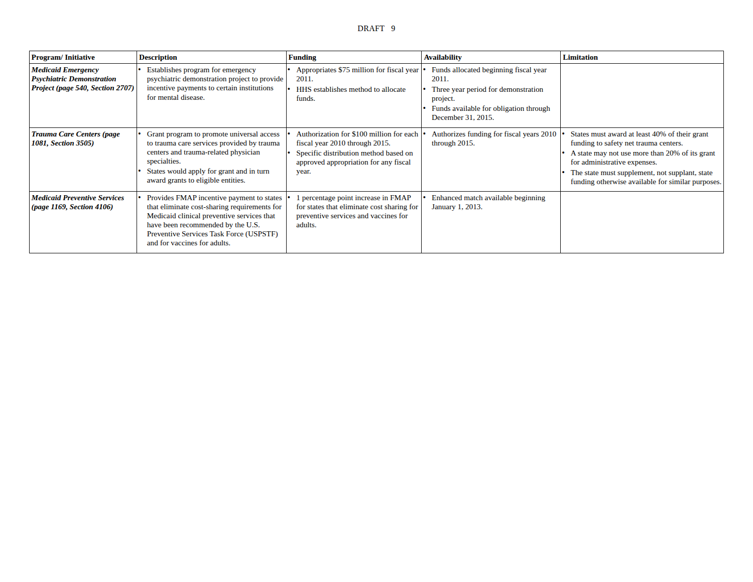DRAFT 9
| Program/ Initiative | Description | Funding | Availability | Limitation |
| --- | --- | --- | --- | --- |
| Medicaid Emergency Psychiatric Demonstration Project (page 540, Section 2707) | Establishes program for emergency psychiatric demonstration project to provide incentive payments to certain institutions for mental disease. | Appropriates $75 million for fiscal year 2011. HHS establishes method to allocate funds. | Funds allocated beginning fiscal year 2011. Three year period for demonstration project. Funds available for obligation through December 31, 2015. | |
| Trauma Care Centers (page 1081, Section 3505) | Grant program to promote universal access to trauma care services provided by trauma centers and trauma-related physician specialties. States would apply for grant and in turn award grants to eligible entities. | Authorization for $100 million for each fiscal year 2010 through 2015. Specific distribution method based on approved appropriation for any fiscal year. | Authorizes funding for fiscal years 2010 through 2015. | States must award at least 40% of their grant funding to safety net trauma centers. A state may not use more than 20% of its grant for administrative expenses. The state must supplement, not supplant, state funding otherwise available for similar purposes. |
| Medicaid Preventive Services (page 1169, Section 4106) | Provides FMAP incentive payment to states that eliminate cost-sharing requirements for Medicaid clinical preventive services that have been recommended by the U.S. Preventive Services Task Force (USPSTF) and for vaccines for adults. | 1 percentage point increase in FMAP for states that eliminate cost sharing for preventive services and vaccines for adults. | Enhanced match available beginning January 1, 2013. | |